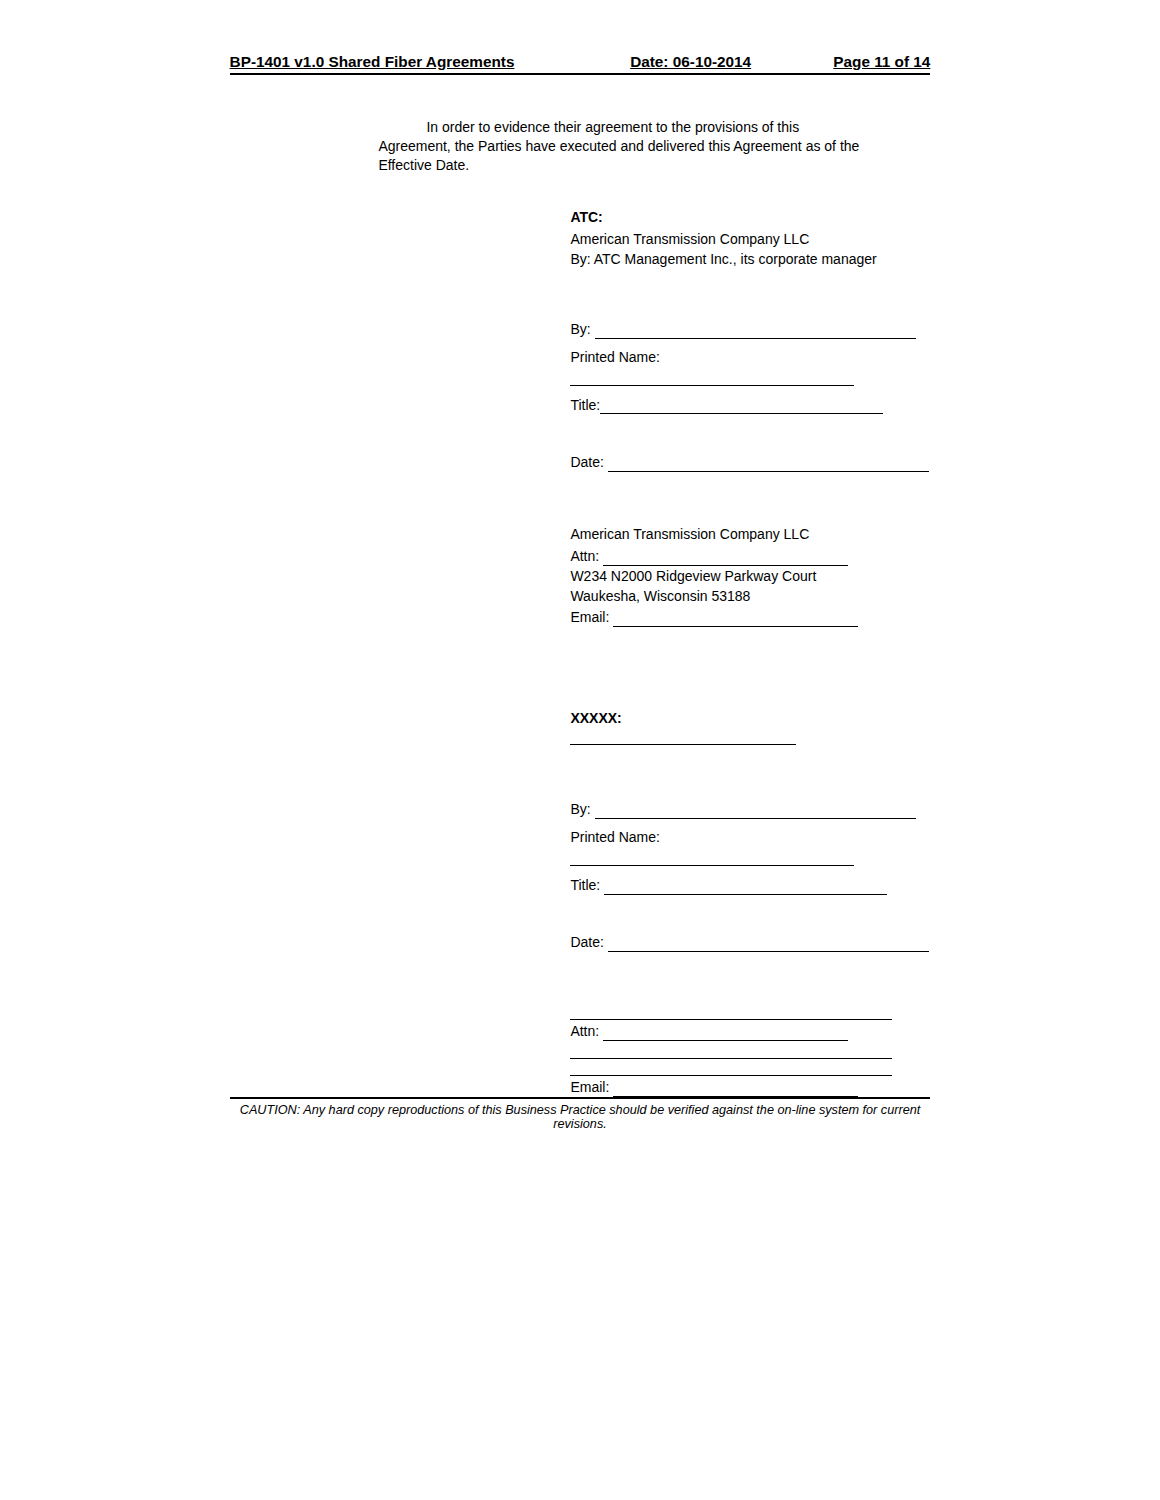BP-1401 v1.0 Shared Fiber Agreements Date: 06-10-2014 Page 11 of 14
In order to evidence their agreement to the provisions of this Agreement, the Parties have executed and delivered this Agreement as of the Effective Date.
ATC:
American Transmission Company LLC
By: ATC Management Inc., its corporate manager
By: Printed Name: Title:
Date:
American Transmission Company LLC
Attn:
W234 N2000 Ridgeview Parkway Court
Waukesha, Wisconsin 53188
Email:
XXXXX:
By: Printed Name: Title:
Date:
Attn: Email:
CAUTION: Any hard copy reproductions of this Business Practice should be verified against the on-line system for current revisions.